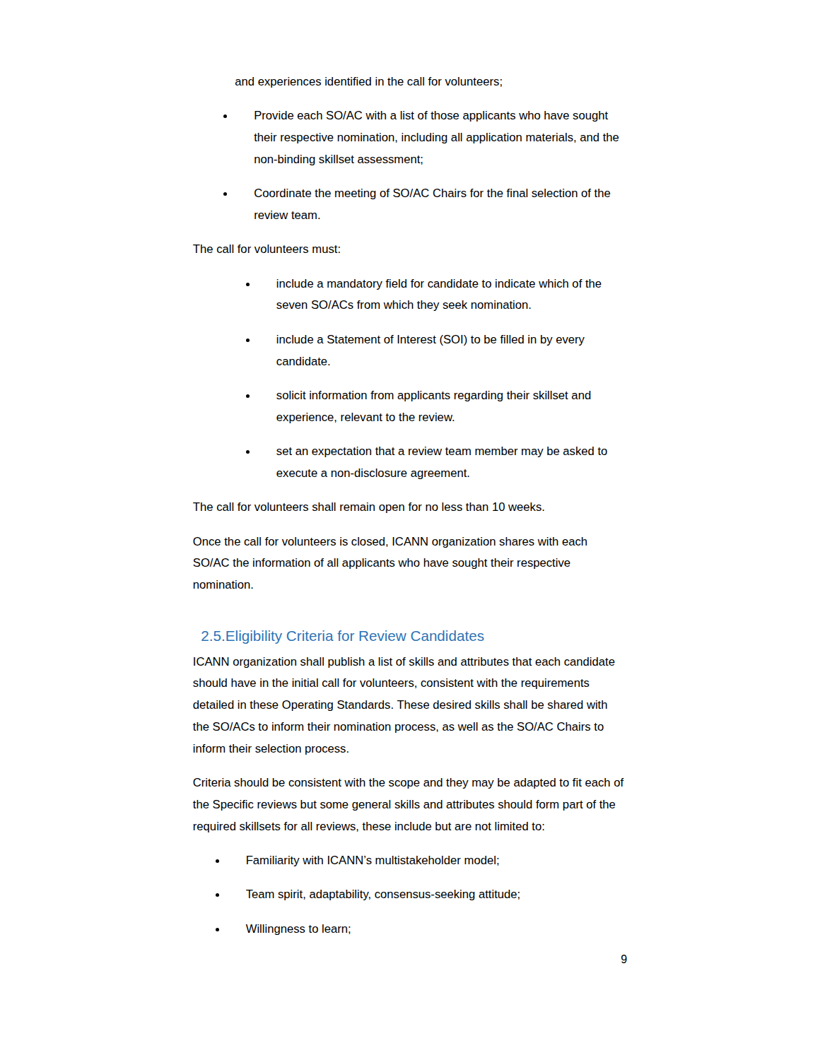and experiences identified in the call for volunteers;
Provide each SO/AC with a list of those applicants who have sought their respective nomination, including all application materials, and the non-binding skillset assessment;
Coordinate the meeting of SO/AC Chairs for the final selection of the review team.
The call for volunteers must:
include a mandatory field for candidate to indicate which of the seven SO/ACs from which they seek nomination.
include a Statement of Interest (SOI) to be filled in by every candidate.
solicit information from applicants regarding their skillset and experience, relevant to the review.
set an expectation that a review team member may be asked to execute a non-disclosure agreement.
The call for volunteers shall remain open for no less than 10 weeks.
Once the call for volunteers is closed, ICANN organization shares with each SO/AC the information of all applicants who have sought their respective nomination.
2.5.Eligibility Criteria for Review Candidates
ICANN organization shall publish a list of skills and attributes that each candidate should have in the initial call for volunteers, consistent with the requirements detailed in these Operating Standards. These desired skills shall be shared with the SO/ACs to inform their nomination process, as well as the SO/AC Chairs to inform their selection process.
Criteria should be consistent with the scope and they may be adapted to fit each of the Specific reviews but some general skills and attributes should form part of the required skillsets for all reviews, these include but are not limited to:
Familiarity with ICANN’s multistakeholder model;
Team spirit, adaptability, consensus-seeking attitude;
Willingness to learn;
9